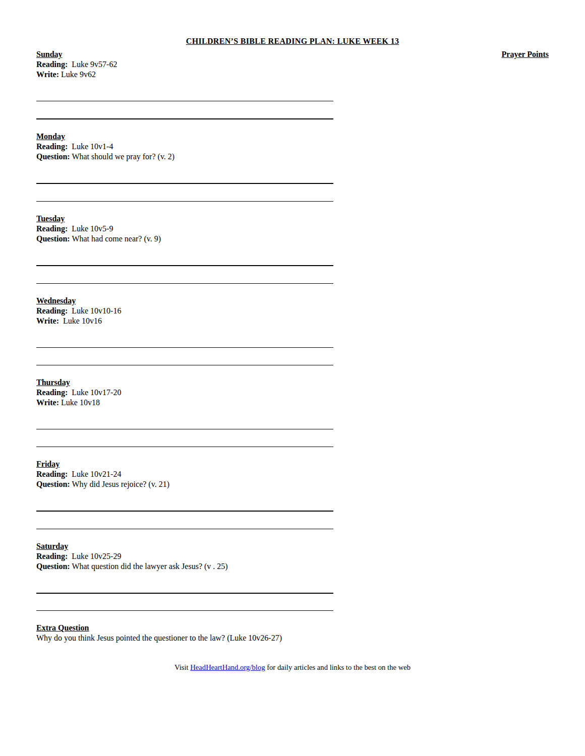CHILDREN’S BIBLE READING PLAN: LUKE WEEK 13
Sunday
Reading: Luke 9v57-62
Write: Luke 9v62
Prayer Points
Monday
Reading: Luke 10v1-4
Question: What should we pray for? (v. 2)
Tuesday
Reading: Luke 10v5-9
Question: What had come near? (v. 9)
Wednesday
Reading: Luke 10v10-16
Write: Luke 10v16
Thursday
Reading: Luke 10v17-20
Write: Luke 10v18
Friday
Reading: Luke 10v21-24
Question: Why did Jesus rejoice? (v. 21)
Saturday
Reading: Luke 10v25-29
Question: What question did the lawyer ask Jesus? (v . 25)
Extra Question
Why do you think Jesus pointed the questioner to the law? (Luke 10v26-27)
Visit HeadHeartHand.org/blog for daily articles and links to the best on the web